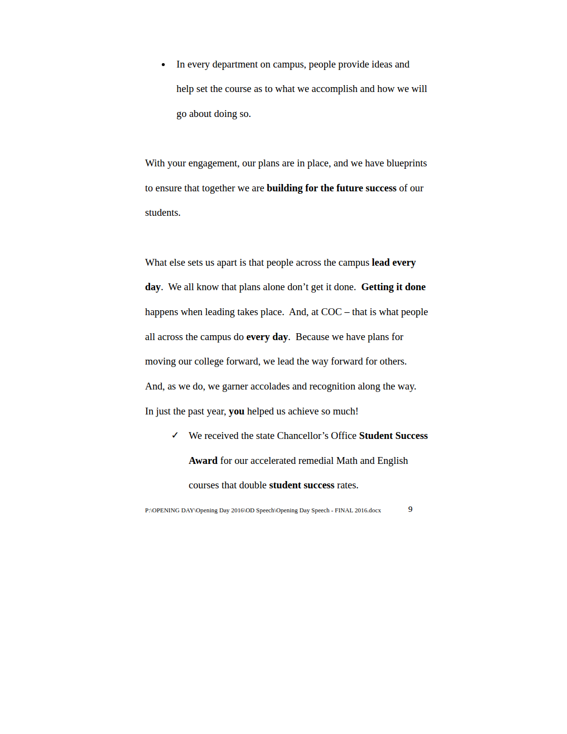In every department on campus, people provide ideas and help set the course as to what we accomplish and how we will go about doing so.
With your engagement, our plans are in place, and we have blueprints to ensure that together we are building for the future success of our students.
What else sets us apart is that people across the campus lead every day. We all know that plans alone don’t get it done. Getting it done happens when leading takes place. And, at COC – that is what people all across the campus do every day. Because we have plans for moving our college forward, we lead the way forward for others. And, as we do, we garner accolades and recognition along the way. In just the past year, you helped us achieve so much!
We received the state Chancellor’s Office Student Success Award for our accelerated remedial Math and English courses that double student success rates.
P:\OPENING DAY\Opening Day 2016\OD Speech\Opening Day Speech - FINAL 2016.docx 9